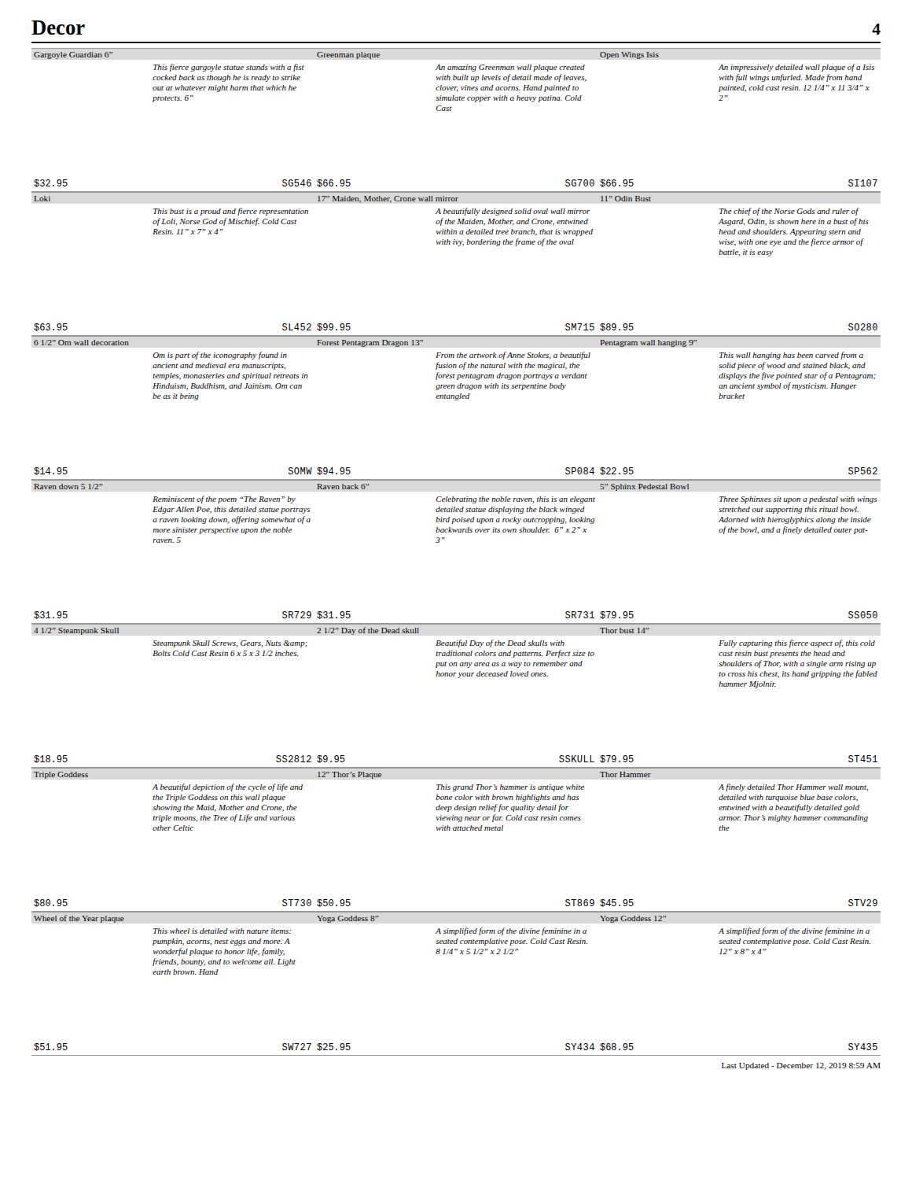Decor
4
| Gargoyle Guardian 6” This fierce gargoyle statue stands with a fist cocked back as though he is ready to strike out at whatever might harm that which he protects. 6” $32.95 SG546 | Greenman plaque An amazing Greenman wall plaque created with built up levels of detail made of leaves, clover, vines and acorns. Hand painted to simulate copper with a heavy patina. Cold Cast $66.95 SG700 | Open Wings Isis An impressively detailed wall plaque of a Isis with full wings unfurled. Made from hand painted, cold cast resin. 12 1/4” x 11 3/4” x 2” $66.95 SI107 |
| Loki This bust is a proud and fierce representation of Loli, Norse God of Mischief. Cold Cast Resin. 11” x 7” x 4” $63.95 SL452 | 17” Maiden, Mother, Crone wall mirror A beautifully designed solid oval wall mirror of the Maiden, Mother, and Crone, entwined within a detailed tree branch, that is wrapped with ivy, bordering the frame of the oval $99.95 SM715 | 11” Odin Bust The chief of the Norse Gods and ruler of Asgard, Odin, is shown here in a bust of his head and shoulders. Appearing stern and wise, with one eye and the fierce armor of battle, it is easy $89.95 SO280 |
| 6 1/2” Om wall decoration Om is part of the iconography found in ancient and medieval era manuscripts, temples, monasteries and spiritual retreats in Hinduism, Buddhism, and Jainism. Om can be as it being $14.95 SOMW | Forest Pentagram Dragon 13” From the artwork of Anne Stokes, a beautiful fusion of the natural with the magical, the forest pentagram dragon portrays a verdant green dragon with its serpentine body entangled $94.95 SP084 | Pentagram wall hanging 9” This wall hanging has been carved from a solid piece of wood and stained black, and displays the five pointed star of a Pentagram; an ancient symbol of mysticism. Hanger bracket $22.95 SP562 |
| Raven down 5 1/2” Reminiscent of the poem “The Raven” by Edgar Allen Poe, this detailed statue portrays a raven looking down, offering somewhat of a more sinister perspective upon the noble raven. 5 $31.95 SR729 | Raven back 6” Celebrating the noble raven, this is an elegant detailed statue displaying the black winged bird poised upon a rocky outcropping, looking backwards over its own shoulder. 6” x 2” x 3” $31.95 SR731 | 5” Sphinx Pedestal Bowl Three Sphinxes sit upon a pedestal with wings stretched out supporting this ritual bowl. Adorned with hieroglyphics along the inside of the bowl, and a finely detailed outer pat- $79.95 SS050 |
| 4 1/2” Steampunk Skull Steampunk Skull Screws, Gears, Nuts &amp; Bolts Cold Cast Resin 6 x 5 x 3 1/2 inches. $18.95 SS2812 | 2 1/2” Day of the Dead skull Beautiful Day of the Dead skulls with traditional colors and patterns. Perfect size to put on any area as a way to remember and honor your deceased loved ones. $9.95 SSKULL | Thor bust 14” Fully capturing this fierce aspect of, this cold cast resin bust presents the head and shoulders of Thor, with a single arm rising up to cross his chest, its hand gripping the fabled hammer Mjolnir. $79.95 ST451 |
| Triple Goddess A beautiful depiction of the cycle of life and the Triple Goddess on this wall plaque showing the Maid, Mother and Crone, the triple moons, the Tree of Life and various other Celtic $80.95 ST730 | 12” Thor’s Plaque This grand Thor’s hammer is antique white bone color with brown highlights and has deep design relief for quality detail for viewing near or far. Cold cast resin comes with attached metal $50.95 ST869 | Thor Hammer A finely detailed Thor Hammer wall mount, detailed with turquoise blue base colors, entwined with a beautifully detailed gold armor. Thor’s mighty hammer commanding the $45.95 STV29 |
| Wheel of the Year plaque This wheel is detailed with nature items: pumpkin, acorns, nest eggs and more. A wonderful plaque to honor life, family, friends, bounty, and to welcome all. Light earth brown. Hand $51.95 SW727 | Yoga Goddess 8” A simplified form of the divine feminine in a seated contemplative pose. Cold Cast Resin. 8 1/4” x 5 1/2” x 2 1/2” $25.95 SY434 | Yoga Goddess 12” A simplified form of the divine feminine in a seated contemplative pose. Cold Cast Resin. 12” x 8” x 4” $68.95 SY435 |
Last Updated - December 12, 2019 8:59 AM